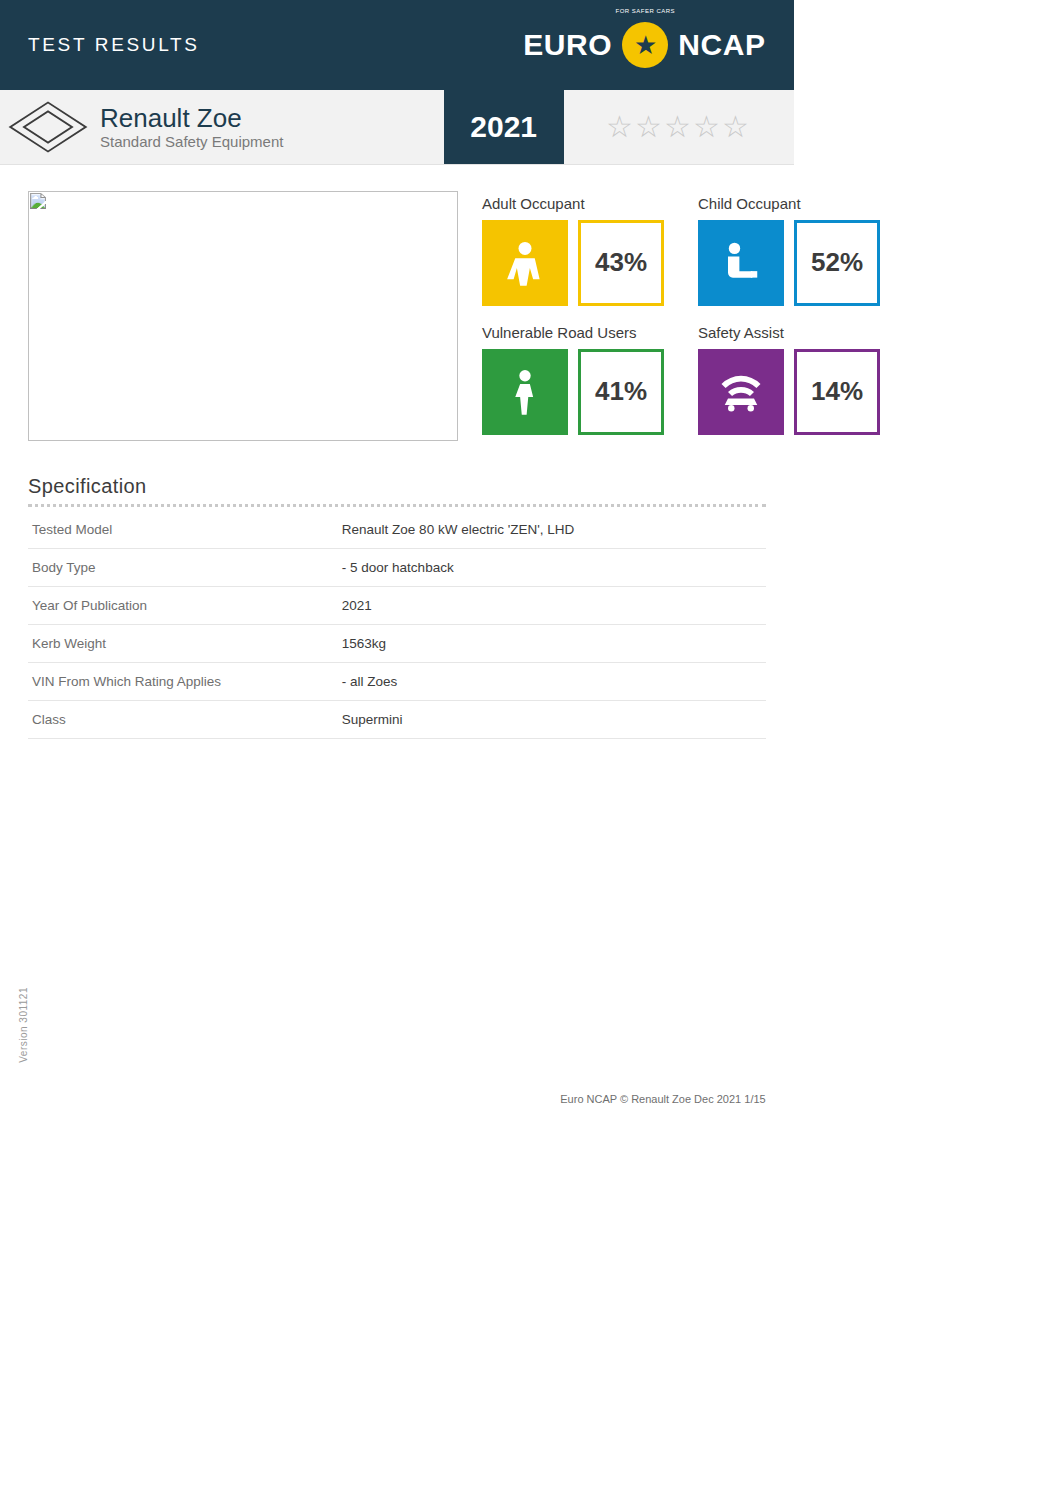Test Results
EURO FOR SAFER CARS NCAP
Renault Zoe
Standard Safety Equipment
2021
☆☆☆☆☆
Adult Occupant
43%
Child Occupant
52%
Vulnerable Road Users
41%
Safety Assist
14%
Specification
| Tested Model | Renault Zoe 80 kW electric 'ZEN', LHD |
| Body Type | - 5 door hatchback |
| Year Of Publication | 2021 |
| Kerb Weight | 1563kg |
| VIN From Which Rating Applies | - all Zoes |
| Class | Supermini |
Version 301121
Euro NCAP © Renault Zoe Dec 2021 1/15